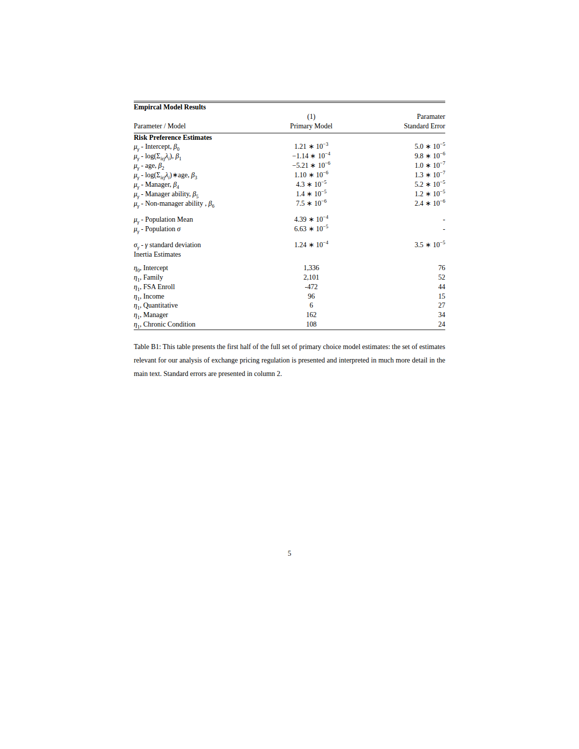| Empircal Model Results | | |
| | (1) | Paramater |
| Parameter / Model | Primary Model | Standard Error |
| Risk Preference Estimates | | |
| μ γ - Intercept, β 0 | 1.21 ∗ 10 −3 | 5.0 ∗ 10 −5 |
| μ γ - log(Σ iεj λ i ), β 1 | −1.14 ∗ 10 −4 | 9.8 ∗ 10 −6 |
| μ γ - age, β 2 | −5.21 ∗ 10 −6 | 1.0 ∗ 10 −7 |
| μ γ - log(Σ iεj λ i )∗age, β 3 | 1.10 ∗ 10 −6 | 1.3 ∗ 10 −7 |
| μ γ - Manager, β 4 | 4.3 ∗ 10 −5 | 5.2 ∗ 10 −5 |
| μ γ - Manager ability, β 5 | 1.4 ∗ 10 −5 | 1.2 ∗ 10 −5 |
| μ γ - Non-manager ability , β 6 | 7.5 ∗ 10 −6 | 2.4 ∗ 10 −6 |
| μ γ - Population Mean | 4.39 ∗ 10 −4 | - |
| μ γ - Population σ | 6.63 ∗ 10 −5 | - |
| σ γ - γ standard deviation | 1.24 ∗ 10 −4 | 3.5 ∗ 10 −5 |
| Inertia Estimates | | |
| η 0 , Intercept | 1,336 | 76 |
| η 1 , Family | 2,101 | 52 |
| η 1 , FSA Enroll | -472 | 44 |
| η 1 , Income | 96 | 15 |
| η 1 , Quantitative | 6 | 27 |
| η 1 , Manager | 162 | 34 |
| η 1 , Chronic Condition | 108 | 24 |
Table B1: This table presents the first half of the full set of primary choice model estimates: the set of estimates relevant for our analysis of exchange pricing regulation is presented and interpreted in much more detail in the main text. Standard errors are presented in column 2.
5